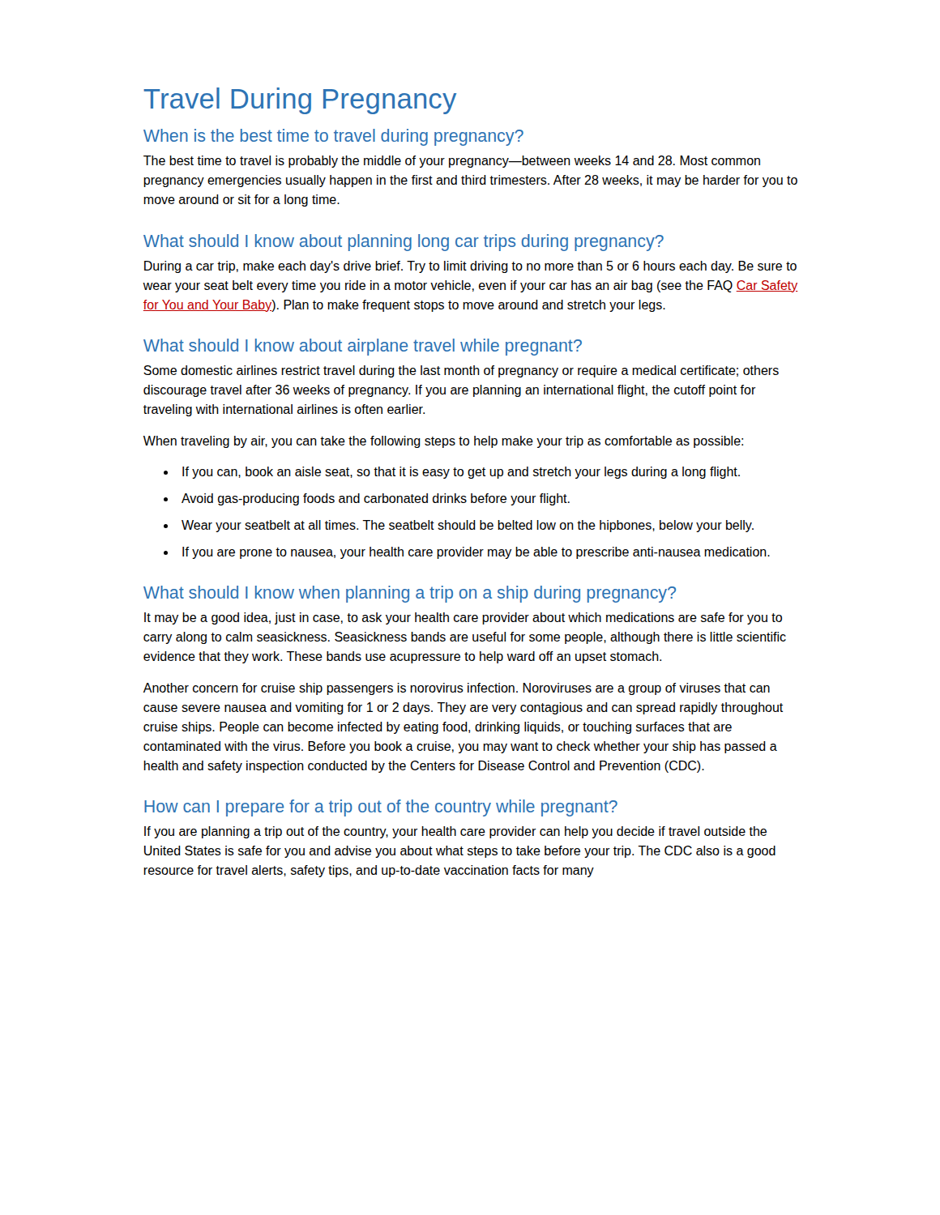Travel During Pregnancy
When is the best time to travel during pregnancy?
The best time to travel is probably the middle of your pregnancy—between weeks 14 and 28. Most common pregnancy emergencies usually happen in the first and third trimesters. After 28 weeks, it may be harder for you to move around or sit for a long time.
What should I know about planning long car trips during pregnancy?
During a car trip, make each day's drive brief. Try to limit driving to no more than 5 or 6 hours each day. Be sure to wear your seat belt every time you ride in a motor vehicle, even if your car has an air bag (see the FAQ Car Safety for You and Your Baby). Plan to make frequent stops to move around and stretch your legs.
What should I know about airplane travel while pregnant?
Some domestic airlines restrict travel during the last month of pregnancy or require a medical certificate; others discourage travel after 36 weeks of pregnancy. If you are planning an international flight, the cutoff point for traveling with international airlines is often earlier.
When traveling by air, you can take the following steps to help make your trip as comfortable as possible:
If you can, book an aisle seat, so that it is easy to get up and stretch your legs during a long flight.
Avoid gas-producing foods and carbonated drinks before your flight.
Wear your seatbelt at all times. The seatbelt should be belted low on the hipbones, below your belly.
If you are prone to nausea, your health care provider may be able to prescribe anti-nausea medication.
What should I know when planning a trip on a ship during pregnancy?
It may be a good idea, just in case, to ask your health care provider about which medications are safe for you to carry along to calm seasickness. Seasickness bands are useful for some people, although there is little scientific evidence that they work. These bands use acupressure to help ward off an upset stomach.
Another concern for cruise ship passengers is norovirus infection. Noroviruses are a group of viruses that can cause severe nausea and vomiting for 1 or 2 days. They are very contagious and can spread rapidly throughout cruise ships. People can become infected by eating food, drinking liquids, or touching surfaces that are contaminated with the virus. Before you book a cruise, you may want to check whether your ship has passed a health and safety inspection conducted by the Centers for Disease Control and Prevention (CDC).
How can I prepare for a trip out of the country while pregnant?
If you are planning a trip out of the country, your health care provider can help you decide if travel outside the United States is safe for you and advise you about what steps to take before your trip. The CDC also is a good resource for travel alerts, safety tips, and up-to-date vaccination facts for many